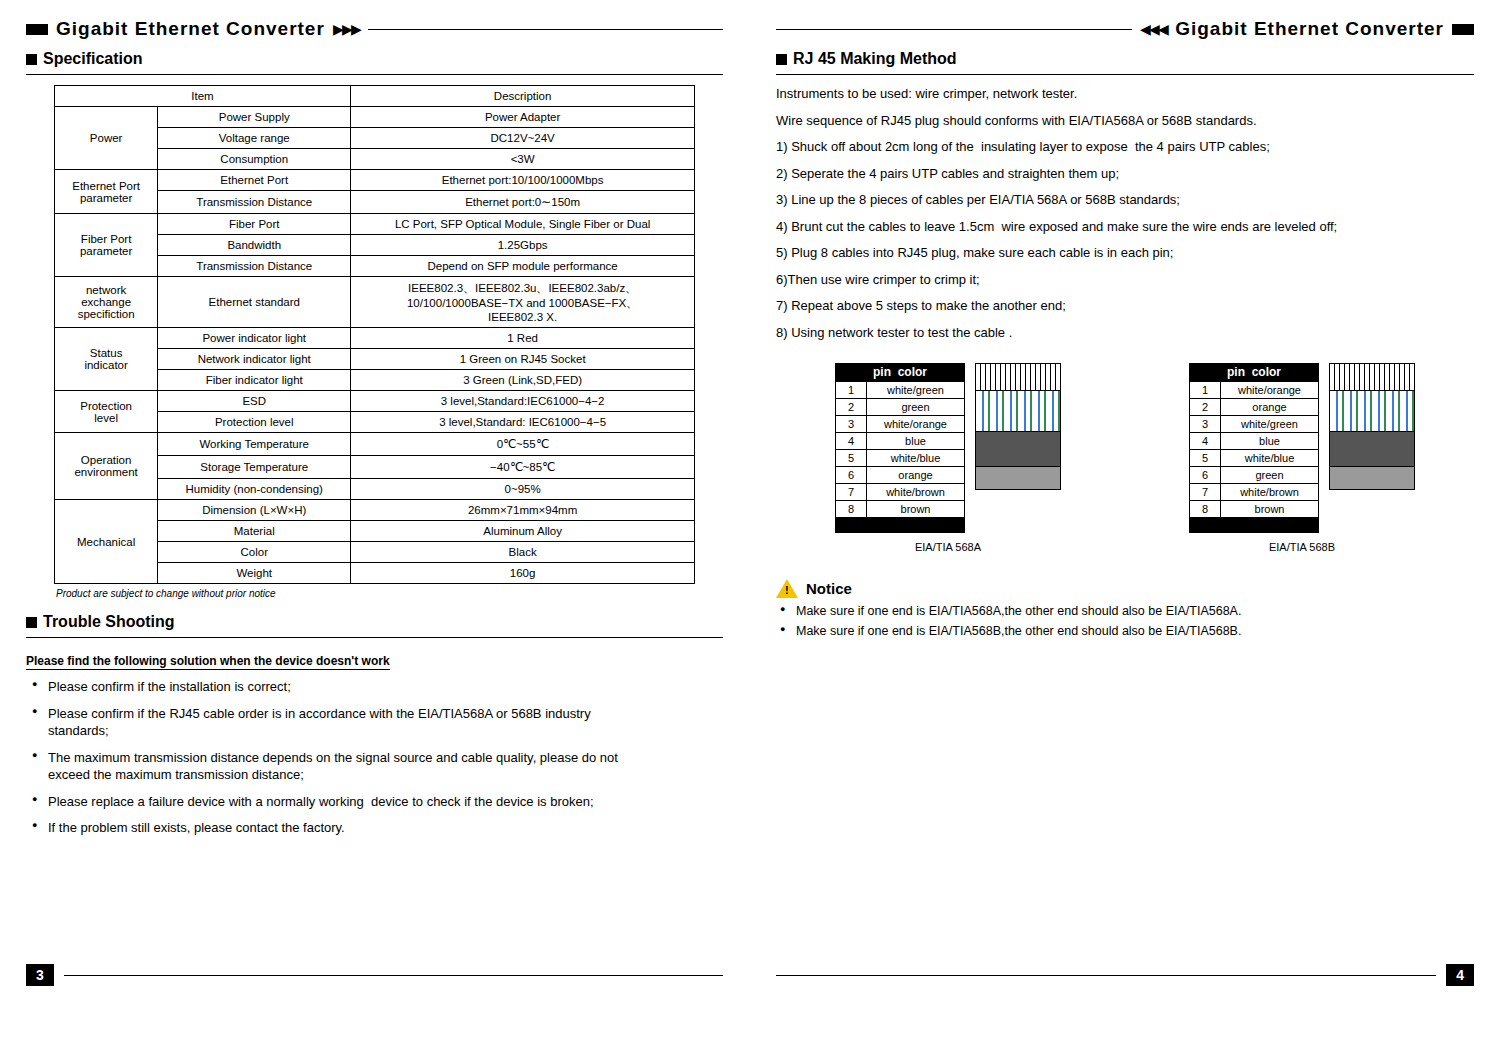Gigabit Ethernet Converter ▶▶▶
Specification
| Item | Description |
| --- | --- |
| Power | Power Supply | Power Adapter |
| Voltage range | DC12V~24V |
| Consumption | <3W |
| Ethernet Port parameter | Ethernet Port | Ethernet port:10/100/1000Mbps |
| Transmission Distance | Ethernet port:0∼150m |
| Fiber Port parameter | Fiber Port | LC Port, SFP Optical Module, Single Fiber or Dual |
| Bandwidth | 1.25Gbps |
| Transmission Distance | Depend on SFP module performance |
| network exchange specifiction | Ethernet standard | IEEE802.3、IEEE802.3u、IEEE802.3ab/z、 10/100/1000BASE−TX and 1000BASE−FX、 IEEE802.3 X. |
| Status indicator | Power indicator light | 1 Red |
| Network indicator light | 1 Green on RJ45 Socket |
| Fiber indicator light | 3 Green (Link,SD,FED) |
| Protection level | ESD | 3 level,Standard:IEC61000−4−2 |
| Protection level | 3 level,Standard: IEC61000−4−5 |
| Operation environment | Working Temperature | 0℃~55℃ |
| Storage Temperature | −40℃~85℃ |
| Humidity (non-condensing) | 0~95% |
| Mechanical | Dimension (L×W×H) | 26mm×71mm×94mm |
| Material | Aluminum Alloy |
| Color | Black |
| Weight | 160g |
Product are subject to change without prior notice
Trouble Shooting
Please find the following solution when the device doesn't work
Please confirm if the installation is correct;
Please confirm if the RJ45 cable order is in accordance with the EIA/TIA568A or 568B industry standards;
The maximum transmission distance depends on the signal source and cable quality, please do not exceed the maximum transmission distance;
Please replace a failure device with a normally working device to check if the device is broken;
If the problem still exists, please contact the factory.
3
◀◀◀ Gigabit Ethernet Converter
RJ 45 Making Method
Instruments to be used: wire crimper, network tester.
Wire sequence of RJ45 plug should conforms with EIA/TIA568A or 568B standards.
1) Shuck off about 2cm long of the insulating layer to expose the 4 pairs UTP cables;
2) Seperate the 4 pairs UTP cables and straighten them up;
3) Line up the 8 pieces of cables per EIA/TIA 568A or 568B standards;
4) Brunt cut the cables to leave 1.5cm wire exposed and make sure the wire ends are leveled off;
5) Plug 8 cables into RJ45 plug, make sure each cable is in each pin;
6)Then use wire crimper to crimp it;
7) Repeat above 5 steps to make the another end;
8) Using network tester to test the cable .
pin color
| 1 | white/green |
| 2 | green |
| 3 | white/orange |
| 4 | blue |
| 5 | white/blue |
| 6 | orange |
| 7 | white/brown |
| 8 | brown |
EIA/TIA 568A
pin color
| 1 | white/orange |
| 2 | orange |
| 3 | white/green |
| 4 | blue |
| 5 | white/blue |
| 6 | green |
| 7 | white/brown |
| 8 | brown |
EIA/TIA 568B
Notice
Make sure if one end is EIA/TIA568A,the other end should also be EIA/TIA568A.
Make sure if one end is EIA/TIA568B,the other end should also be EIA/TIA568B.
4